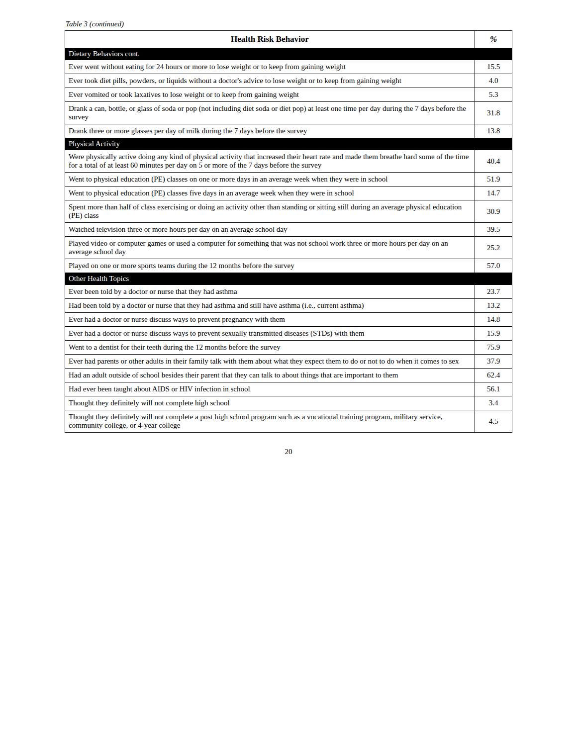Table 3 (continued)
| Health Risk Behavior | % |
| --- | --- |
| Dietary Behaviors cont. |
| Ever went without eating for 24 hours or more to lose weight or to keep from gaining weight | 15.5 |
| Ever took diet pills, powders, or liquids without a doctor's advice to lose weight or to keep from gaining weight | 4.0 |
| Ever vomited or took laxatives to lose weight or to keep from gaining weight | 5.3 |
| Drank a can, bottle, or glass of soda or pop (not including diet soda or diet pop) at least one time per day during the 7 days before the survey | 31.8 |
| Drank three or more glasses per day of milk during the 7 days before the survey | 13.8 |
| Physical Activity |
| Were physically active doing any kind of physical activity that increased their heart rate and made them breathe hard some of the time for a total of at least 60 minutes per day on 5 or more of the 7 days before the survey | 40.4 |
| Went to physical education (PE) classes on one or more days in an average week when they were in school | 51.9 |
| Went to physical education (PE) classes five days in an average week when they were in school | 14.7 |
| Spent more than half of class exercising or doing an activity other than standing or sitting still during an average physical education (PE) class | 30.9 |
| Watched television three or more hours per day on an average school day | 39.5 |
| Played video or computer games or used a computer for something that was not school work three or more hours per day on an average school day | 25.2 |
| Played on one or more sports teams during the 12 months before the survey | 57.0 |
| Other Health Topics |
| Ever been told by a doctor or nurse that they had asthma | 23.7 |
| Had been told by a doctor or nurse that they had asthma and still have asthma (i.e., current asthma) | 13.2 |
| Ever had a doctor or nurse discuss ways to prevent pregnancy with them | 14.8 |
| Ever had a doctor or nurse discuss ways to prevent sexually transmitted diseases (STDs) with them | 15.9 |
| Went to a dentist for their teeth during the 12 months before the survey | 75.9 |
| Ever had parents or other adults in their family talk with them about what they expect them to do or not to do when it comes to sex | 37.9 |
| Had an adult outside of school besides their parent that they can talk to about things that are important to them | 62.4 |
| Had ever been taught about AIDS or HIV infection in school | 56.1 |
| Thought they definitely will not complete high school | 3.4 |
| Thought they definitely will not complete a post high school program such as a vocational training program, military service, community college, or 4-year college | 4.5 |
20